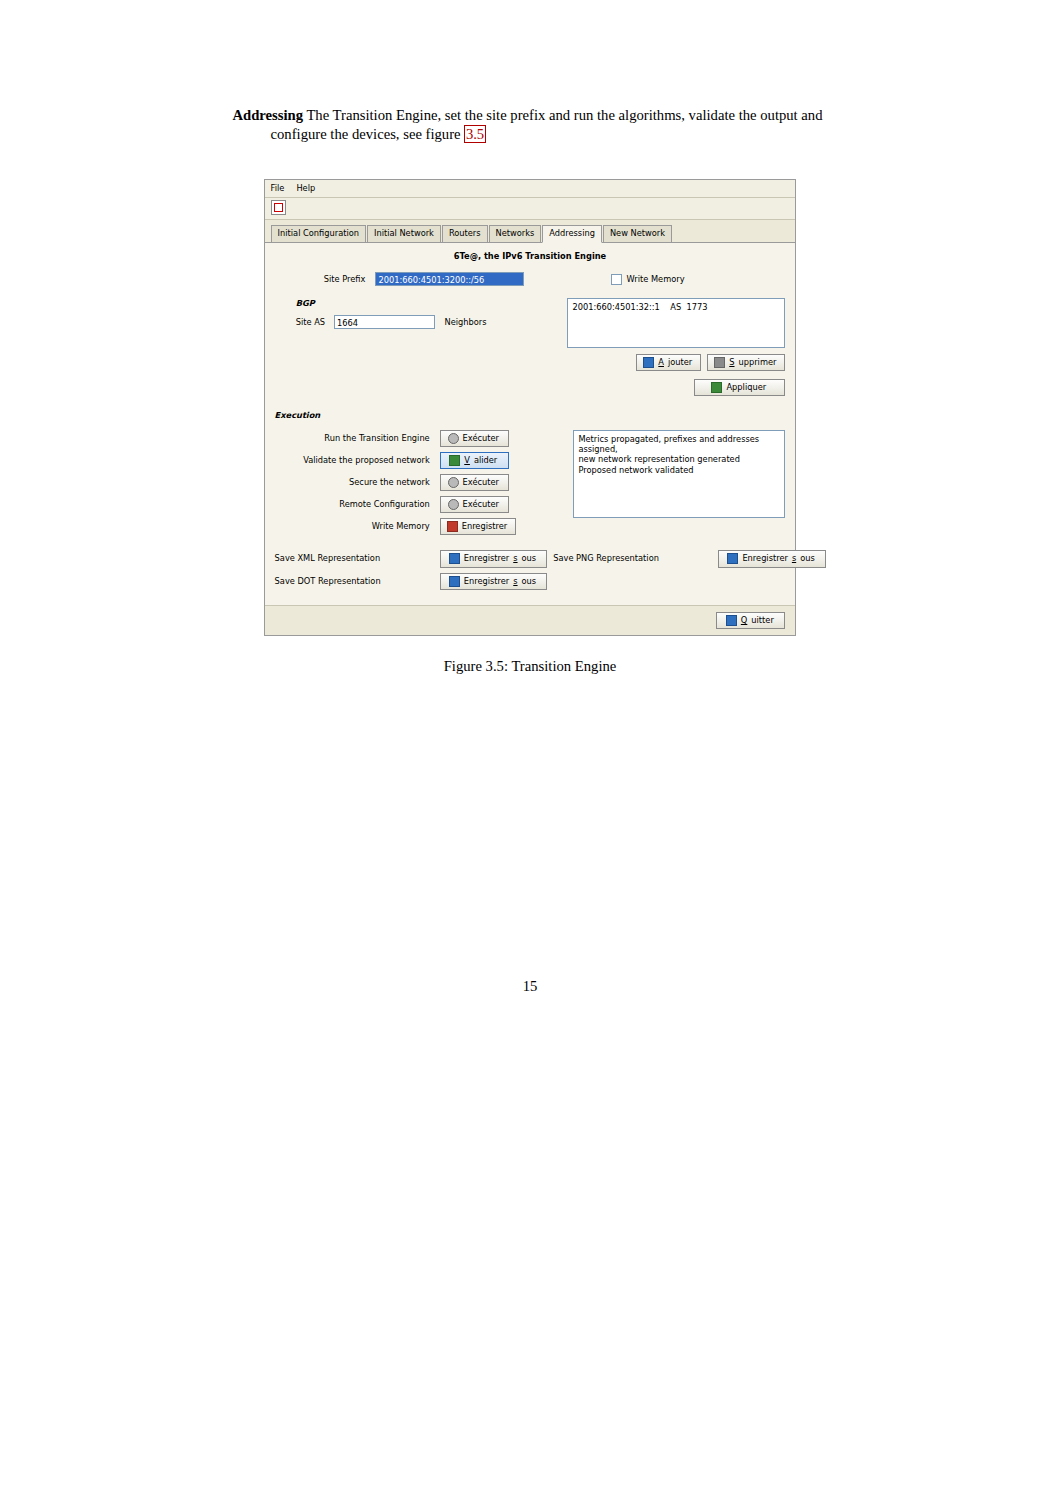Addressing The Transition Engine, set the site prefix and run the algorithms, validate the output and configure the devices, see figure 3.5
File Help
Initial Configuration Initial Network Routers Networks Addressing New Network
6Te@, the IPv6 Transition Engine
Site Prefix
2001:660:4501:3200::/56
Write Memory
BGP
Site AS
1664
Neighbors
2001:660:4501:32::1 AS 1773
Ajouter Supprimer
Appliquer
Execution
Run the Transition Engine
Exécuter
Validate the proposed network
Valider
Secure the network
Exécuter
Remote Configuration
Exécuter
Write Memory
Enregistrer
Metrics propagated, prefixes and addresses assigned,
new network representation generated
Proposed network validated
Save XML Representation
Enregistrer sous
Save DOT Representation
Enregistrer sous
Save PNG Representation
Enregistrer sous
Quitter
Figure 3.5: Transition Engine
15